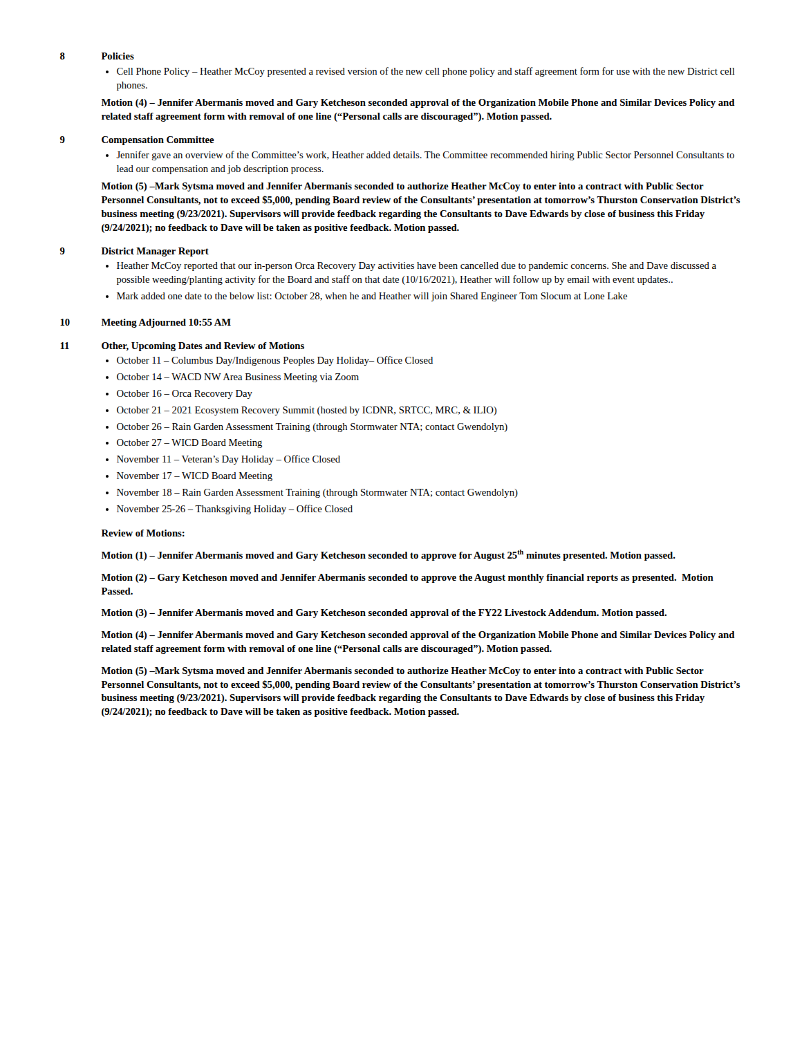8
Policies
Cell Phone Policy – Heather McCoy presented a revised version of the new cell phone policy and staff agreement form for use with the new District cell phones.
Motion (4) – Jennifer Abermanis moved and Gary Ketcheson seconded approval of the Organization Mobile Phone and Similar Devices Policy and related staff agreement form with removal of one line (“Personal calls are discouraged”). Motion passed.
9
Compensation Committee
Jennifer gave an overview of the Committee’s work, Heather added details. The Committee recommended hiring Public Sector Personnel Consultants to lead our compensation and job description process.
Motion (5) –Mark Sytsma moved and Jennifer Abermanis seconded to authorize Heather McCoy to enter into a contract with Public Sector Personnel Consultants, not to exceed $5,000, pending Board review of the Consultants’ presentation at tomorrow’s Thurston Conservation District’s business meeting (9/23/2021). Supervisors will provide feedback regarding the Consultants to Dave Edwards by close of business this Friday (9/24/2021); no feedback to Dave will be taken as positive feedback. Motion passed.
9
District Manager Report
Heather McCoy reported that our in-person Orca Recovery Day activities have been cancelled due to pandemic concerns. She and Dave discussed a possible weeding/planting activity for the Board and staff on that date (10/16/2021), Heather will follow up by email with event updates..
Mark added one date to the below list: October 28, when he and Heather will join Shared Engineer Tom Slocum at Lone Lake
10
Meeting Adjourned 10:55 AM
11
Other, Upcoming Dates and Review of Motions
October 11 – Columbus Day/Indigenous Peoples Day Holiday– Office Closed
October 14 – WACD NW Area Business Meeting via Zoom
October 16 – Orca Recovery Day
October 21 – 2021 Ecosystem Recovery Summit (hosted by ICDNR, SRTCC, MRC, & ILIO)
October 26 – Rain Garden Assessment Training (through Stormwater NTA; contact Gwendolyn)
October 27 – WICD Board Meeting
November 11 – Veteran’s Day Holiday – Office Closed
November 17 – WICD Board Meeting
November 18 – Rain Garden Assessment Training (through Stormwater NTA; contact Gwendolyn)
November 25-26 – Thanksgiving Holiday – Office Closed
Review of Motions:
Motion (1) – Jennifer Abermanis moved and Gary Ketcheson seconded to approve for August 25th minutes presented. Motion passed.
Motion (2) – Gary Ketcheson moved and Jennifer Abermanis seconded to approve the August monthly financial reports as presented. Motion Passed.
Motion (3) – Jennifer Abermanis moved and Gary Ketcheson seconded approval of the FY22 Livestock Addendum. Motion passed.
Motion (4) – Jennifer Abermanis moved and Gary Ketcheson seconded approval of the Organization Mobile Phone and Similar Devices Policy and related staff agreement form with removal of one line (“Personal calls are discouraged”). Motion passed.
Motion (5) –Mark Sytsma moved and Jennifer Abermanis seconded to authorize Heather McCoy to enter into a contract with Public Sector Personnel Consultants, not to exceed $5,000, pending Board review of the Consultants’ presentation at tomorrow’s Thurston Conservation District’s business meeting (9/23/2021). Supervisors will provide feedback regarding the Consultants to Dave Edwards by close of business this Friday (9/24/2021); no feedback to Dave will be taken as positive feedback. Motion passed.